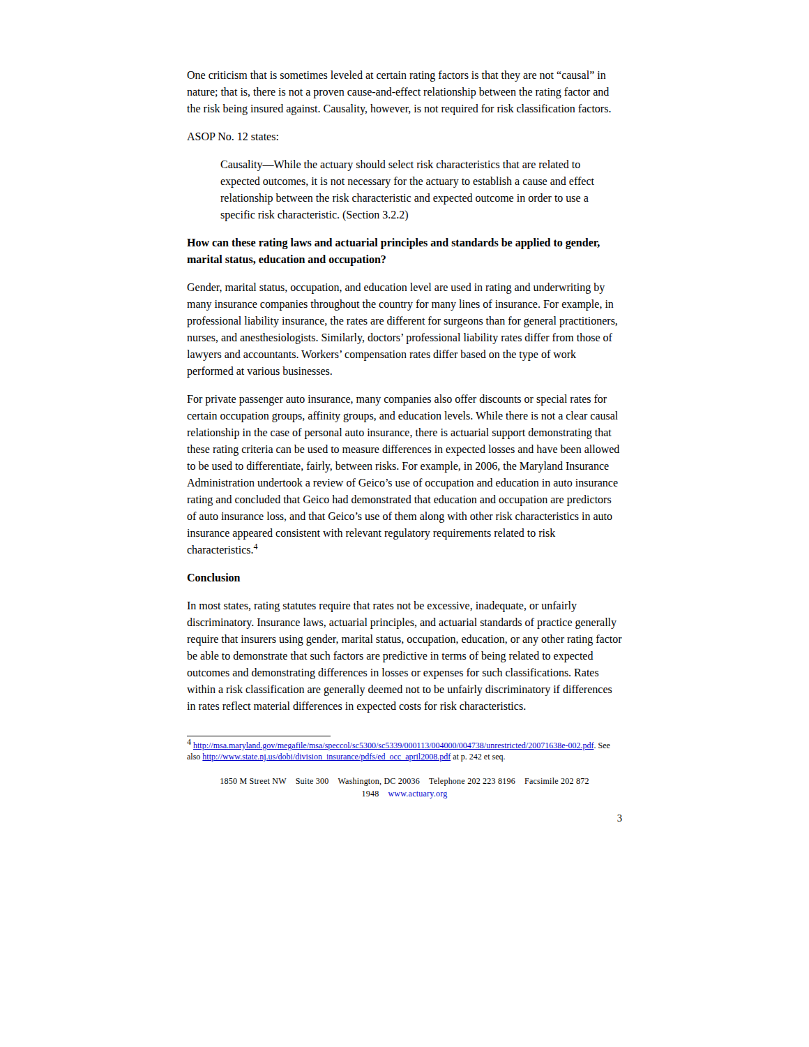One criticism that is sometimes leveled at certain rating factors is that they are not “causal” in nature; that is, there is not a proven cause-and-effect relationship between the rating factor and the risk being insured against. Causality, however, is not required for risk classification factors.
ASOP No. 12 states:
Causality—While the actuary should select risk characteristics that are related to expected outcomes, it is not necessary for the actuary to establish a cause and effect relationship between the risk characteristic and expected outcome in order to use a specific risk characteristic. (Section 3.2.2)
How can these rating laws and actuarial principles and standards be applied to gender, marital status, education and occupation?
Gender, marital status, occupation, and education level are used in rating and underwriting by many insurance companies throughout the country for many lines of insurance. For example, in professional liability insurance, the rates are different for surgeons than for general practitioners, nurses, and anesthesiologists. Similarly, doctors’ professional liability rates differ from those of lawyers and accountants. Workers’ compensation rates differ based on the type of work performed at various businesses.
For private passenger auto insurance, many companies also offer discounts or special rates for certain occupation groups, affinity groups, and education levels. While there is not a clear causal relationship in the case of personal auto insurance, there is actuarial support demonstrating that these rating criteria can be used to measure differences in expected losses and have been allowed to be used to differentiate, fairly, between risks. For example, in 2006, the Maryland Insurance Administration undertook a review of Geico’s use of occupation and education in auto insurance rating and concluded that Geico had demonstrated that education and occupation are predictors of auto insurance loss, and that Geico’s use of them along with other risk characteristics in auto insurance appeared consistent with relevant regulatory requirements related to risk characteristics.4
Conclusion
In most states, rating statutes require that rates not be excessive, inadequate, or unfairly discriminatory. Insurance laws, actuarial principles, and actuarial standards of practice generally require that insurers using gender, marital status, occupation, education, or any other rating factor be able to demonstrate that such factors are predictive in terms of being related to expected outcomes and demonstrating differences in losses or expenses for such classifications. Rates within a risk classification are generally deemed not to be unfairly discriminatory if differences in rates reflect material differences in expected costs for risk characteristics.
4 http://msa.maryland.gov/megafile/msa/speccol/sc5300/sc5339/000113/004000/004738/unrestricted/20071638e-002.pdf. See also http://www.state.nj.us/dobi/division_insurance/pdfs/ed_occ_april2008.pdf at p. 242 et seq.
1850 M Street NW Suite 300 Washington, DC 20036 Telephone 202 223 8196 Facsimile 202 872 1948 www.actuary.org
3